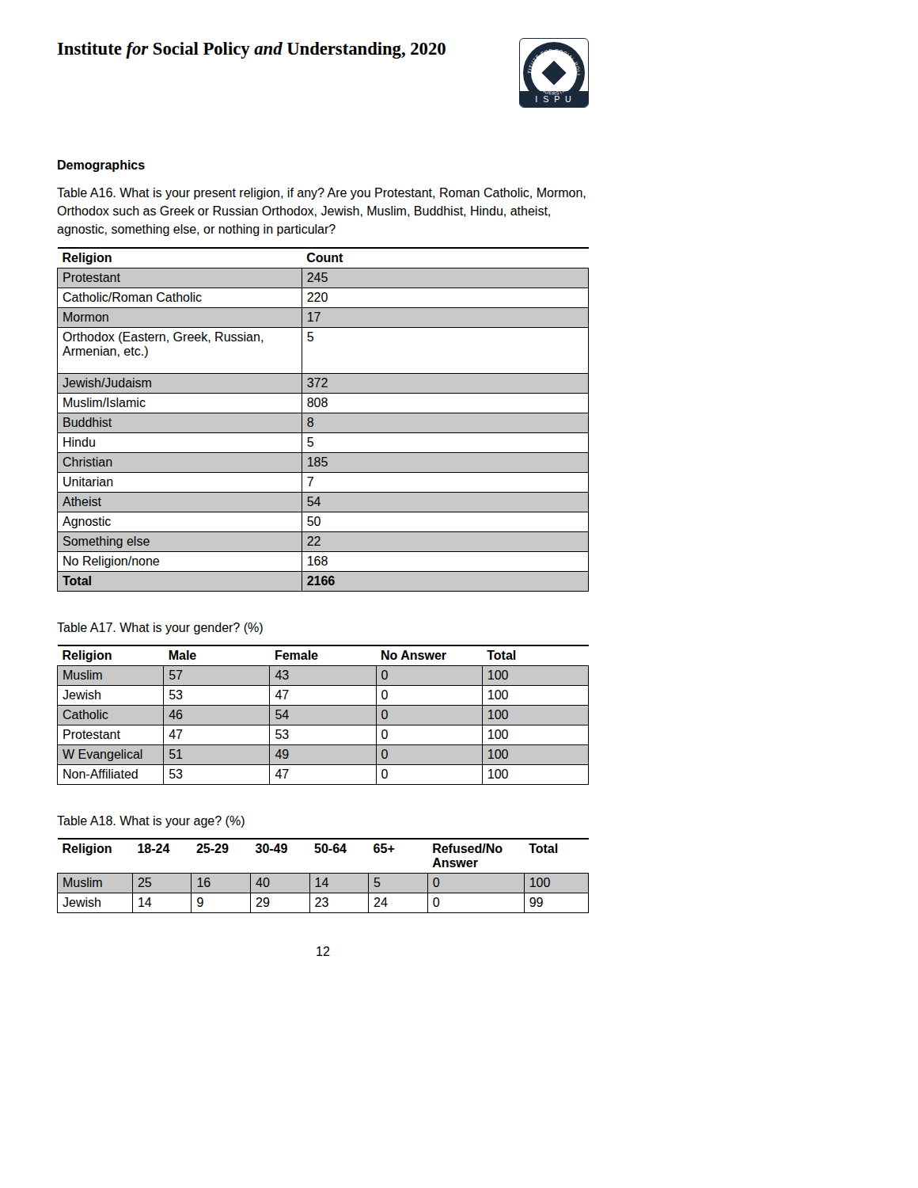Institute for Social Policy and Understanding, 2020
INSTITUTE FOR SOCIAL POLICY AND UNDERSTANDING
I S P U
Demographics
Table A16. What is your present religion, if any? Are you Protestant, Roman Catholic, Mormon, Orthodox such as Greek or Russian Orthodox, Jewish, Muslim, Buddhist, Hindu, atheist, agnostic, something else, or nothing in particular?
| Religion | Count |
| --- | --- |
| Protestant | 245 |
| Catholic/Roman Catholic | 220 |
| Mormon | 17 |
| Orthodox (Eastern, Greek, Russian, Armenian, etc.) | 5 |
| Jewish/Judaism | 372 |
| Muslim/Islamic | 808 |
| Buddhist | 8 |
| Hindu | 5 |
| Christian | 185 |
| Unitarian | 7 |
| Atheist | 54 |
| Agnostic | 50 |
| Something else | 22 |
| No Religion/none | 168 |
| Total | 2166 |
Table A17. What is your gender? (%)
| Religion | Male | Female | No Answer | Total |
| --- | --- | --- | --- | --- |
| Muslim | 57 | 43 | 0 | 100 |
| Jewish | 53 | 47 | 0 | 100 |
| Catholic | 46 | 54 | 0 | 100 |
| Protestant | 47 | 53 | 0 | 100 |
| W Evangelical | 51 | 49 | 0 | 100 |
| Non-Affiliated | 53 | 47 | 0 | 100 |
Table A18. What is your age? (%)
| Religion | 18-24 | 25-29 | 30-49 | 50-64 | 65+ | Refused/No Answer | Total |
| --- | --- | --- | --- | --- | --- | --- | --- |
| Muslim | 25 | 16 | 40 | 14 | 5 | 0 | 100 |
| Jewish | 14 | 9 | 29 | 23 | 24 | 0 | 99 |
12